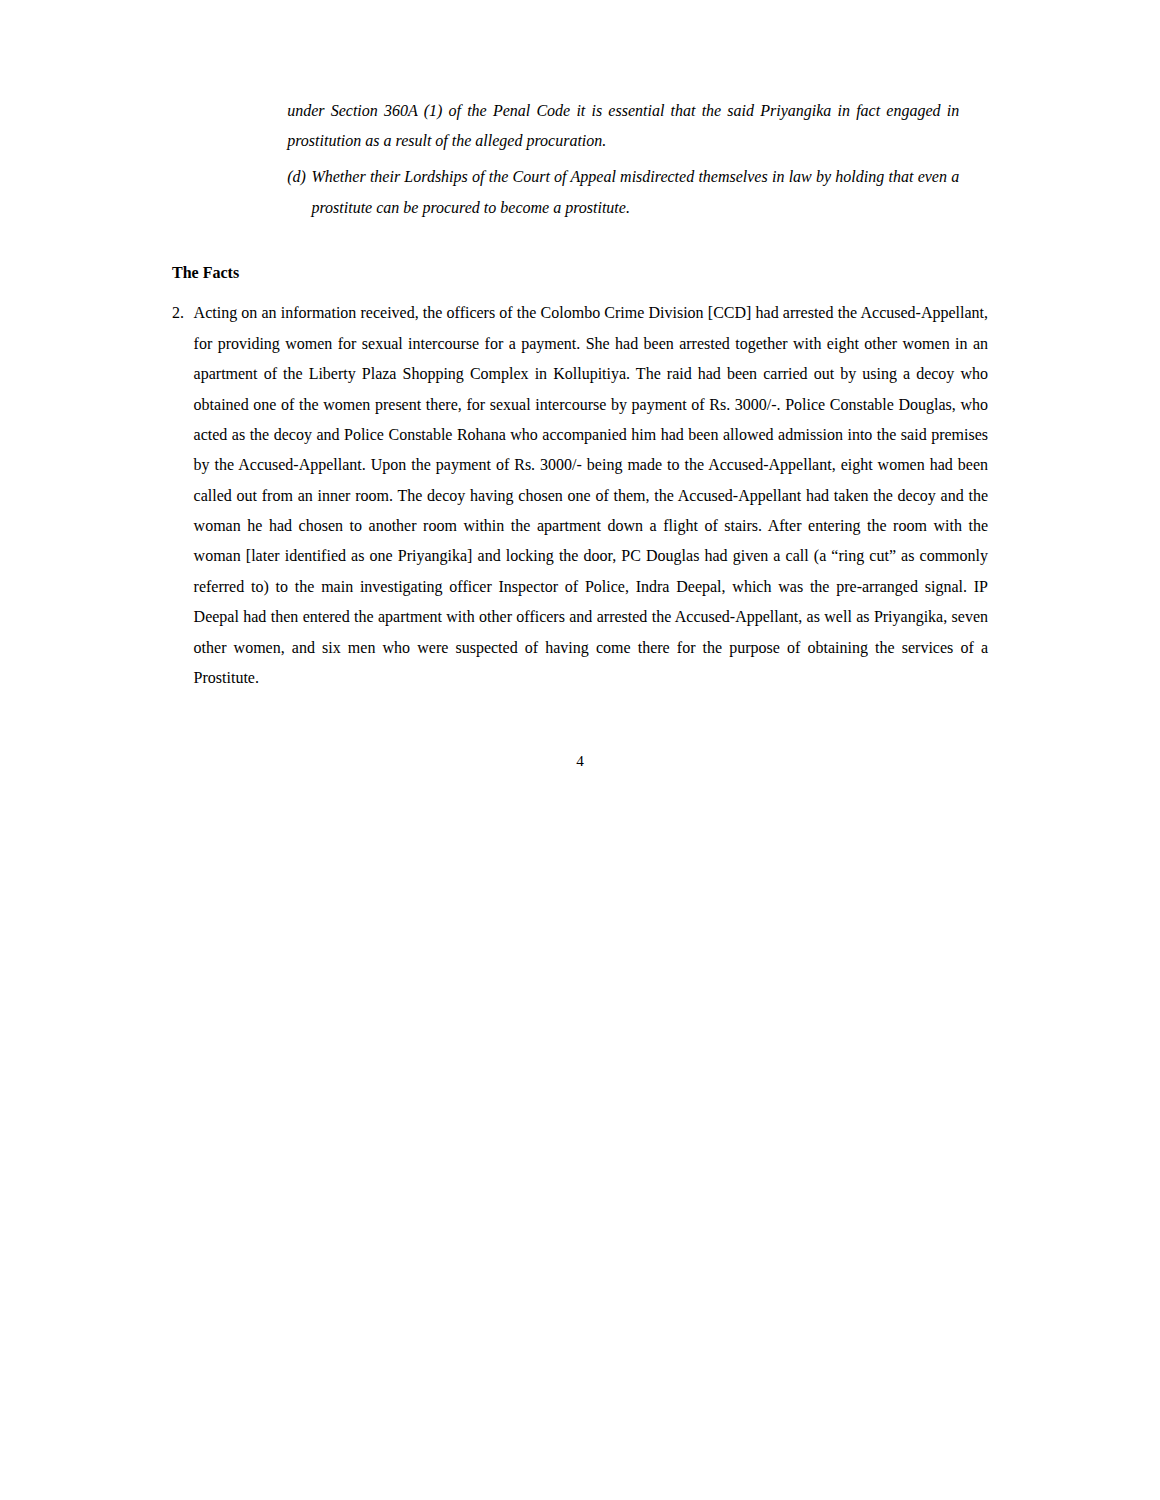under Section 360A (1) of the Penal Code it is essential that the said Priyangika in fact engaged in prostitution as a result of the alleged procuration.
(d) Whether their Lordships of the Court of Appeal misdirected themselves in law by holding that even a prostitute can be procured to become a prostitute.
The Facts
2.
Acting on an information received, the officers of the Colombo Crime Division [CCD] had arrested the Accused-Appellant, for providing women for sexual intercourse for a payment. She had been arrested together with eight other women in an apartment of the Liberty Plaza Shopping Complex in Kollupitiya. The raid had been carried out by using a decoy who obtained one of the women present there, for sexual intercourse by payment of Rs. 3000/-. Police Constable Douglas, who acted as the decoy and Police Constable Rohana who accompanied him had been allowed admission into the said premises by the Accused-Appellant. Upon the payment of Rs. 3000/- being made to the Accused-Appellant, eight women had been called out from an inner room. The decoy having chosen one of them, the Accused-Appellant had taken the decoy and the woman he had chosen to another room within the apartment down a flight of stairs. After entering the room with the woman [later identified as one Priyangika] and locking the door, PC Douglas had given a call (a “ring cut” as commonly referred to) to the main investigating officer Inspector of Police, Indra Deepal, which was the pre-arranged signal. IP Deepal had then entered the apartment with other officers and arrested the Accused-Appellant, as well as Priyangika, seven other women, and six men who were suspected of having come there for the purpose of obtaining the services of a Prostitute.
4